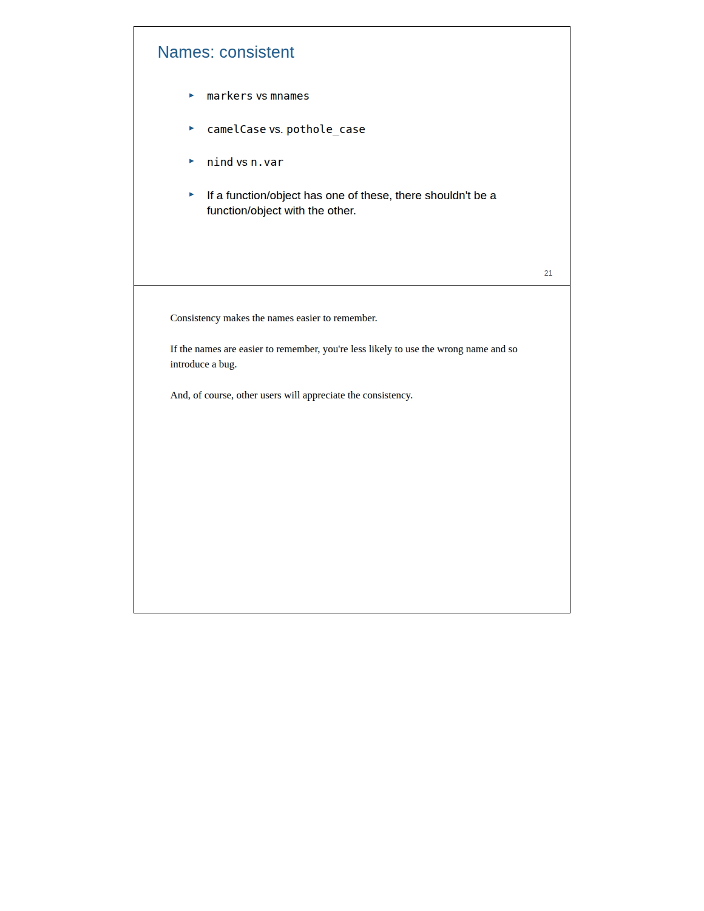Names: consistent
markers vs mnames
camelCase vs. pothole_case
nind vs n.var
If a function/object has one of these, there shouldn't be a function/object with the other.
21
Consistency makes the names easier to remember.
If the names are easier to remember, you're less likely to use the wrong name and so introduce a bug.
And, of course, other users will appreciate the consistency.